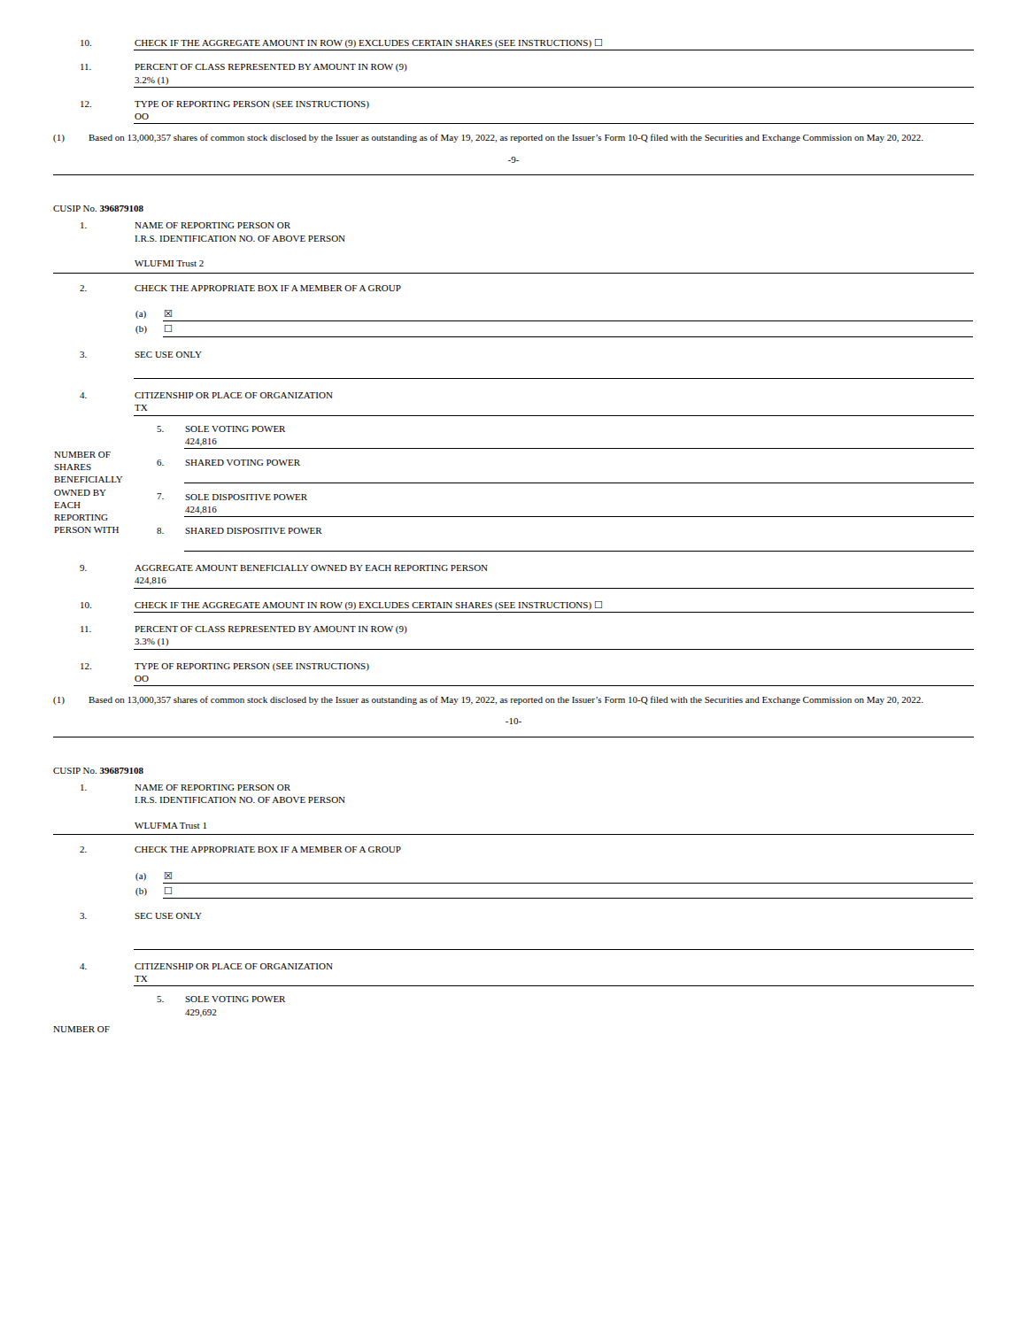| 10. | CHECK IF THE AGGREGATE AMOUNT IN ROW (9) EXCLUDES CERTAIN SHARES (SEE INSTRUCTIONS) ☐ |
| 11. | PERCENT OF CLASS REPRESENTED BY AMOUNT IN ROW (9) 3.2% (1) |
| 12. | TYPE OF REPORTING PERSON (SEE INSTRUCTIONS) OO |
(1) Based on 13,000,357 shares of common stock disclosed by the Issuer as outstanding as of May 19, 2022, as reported on the Issuer’s Form 10-Q filed with the Securities and Exchange Commission on May 20, 2022.
-9-
CUSIP No. 396879108
| 1. | NAME OF REPORTING PERSON OR I.R.S. IDENTIFICATION NO. OF ABOVE PERSON WLUFMI Trust 2 |
| 2. | CHECK THE APPROPRIATE BOX IF A MEMBER OF A GROUP / (a) / ☒ / / (b) / ☐ / |
| 3. | SEC USE ONLY |
| 4. | CITIZENSHIP OR PLACE OF ORGANIZATION TX |
| NUMBER OF SHARES BENEFICIALLY OWNED BY EACH REPORTING PERSON WITH | 5. | SOLE VOTING POWER 424,816 |
| 6. | SHARED VOTING POWER |
| 7. | SOLE DISPOSITIVE POWER 424,816 |
| 8. | SHARED DISPOSITIVE POWER |
| 9. | AGGREGATE AMOUNT BENEFICIALLY OWNED BY EACH REPORTING PERSON 424,816 |
| 10. | CHECK IF THE AGGREGATE AMOUNT IN ROW (9) EXCLUDES CERTAIN SHARES (SEE INSTRUCTIONS) ☐ |
| 11. | PERCENT OF CLASS REPRESENTED BY AMOUNT IN ROW (9) 3.3% (1) |
| 12. | TYPE OF REPORTING PERSON (SEE INSTRUCTIONS) OO |
(1) Based on 13,000,357 shares of common stock disclosed by the Issuer as outstanding as of May 19, 2022, as reported on the Issuer’s Form 10-Q filed with the Securities and Exchange Commission on May 20, 2022.
-10-
CUSIP No. 396879108
| 1. | NAME OF REPORTING PERSON OR I.R.S. IDENTIFICATION NO. OF ABOVE PERSON WLUFMA Trust 1 |
| 2. | CHECK THE APPROPRIATE BOX IF A MEMBER OF A GROUP / (a) / ☒ / / (b) / ☐ / |
| 3. | SEC USE ONLY |
| 4. | CITIZENSHIP OR PLACE OF ORGANIZATION TX |
| | 5. | SOLE VOTING POWER 429,692 |
NUMBER OF